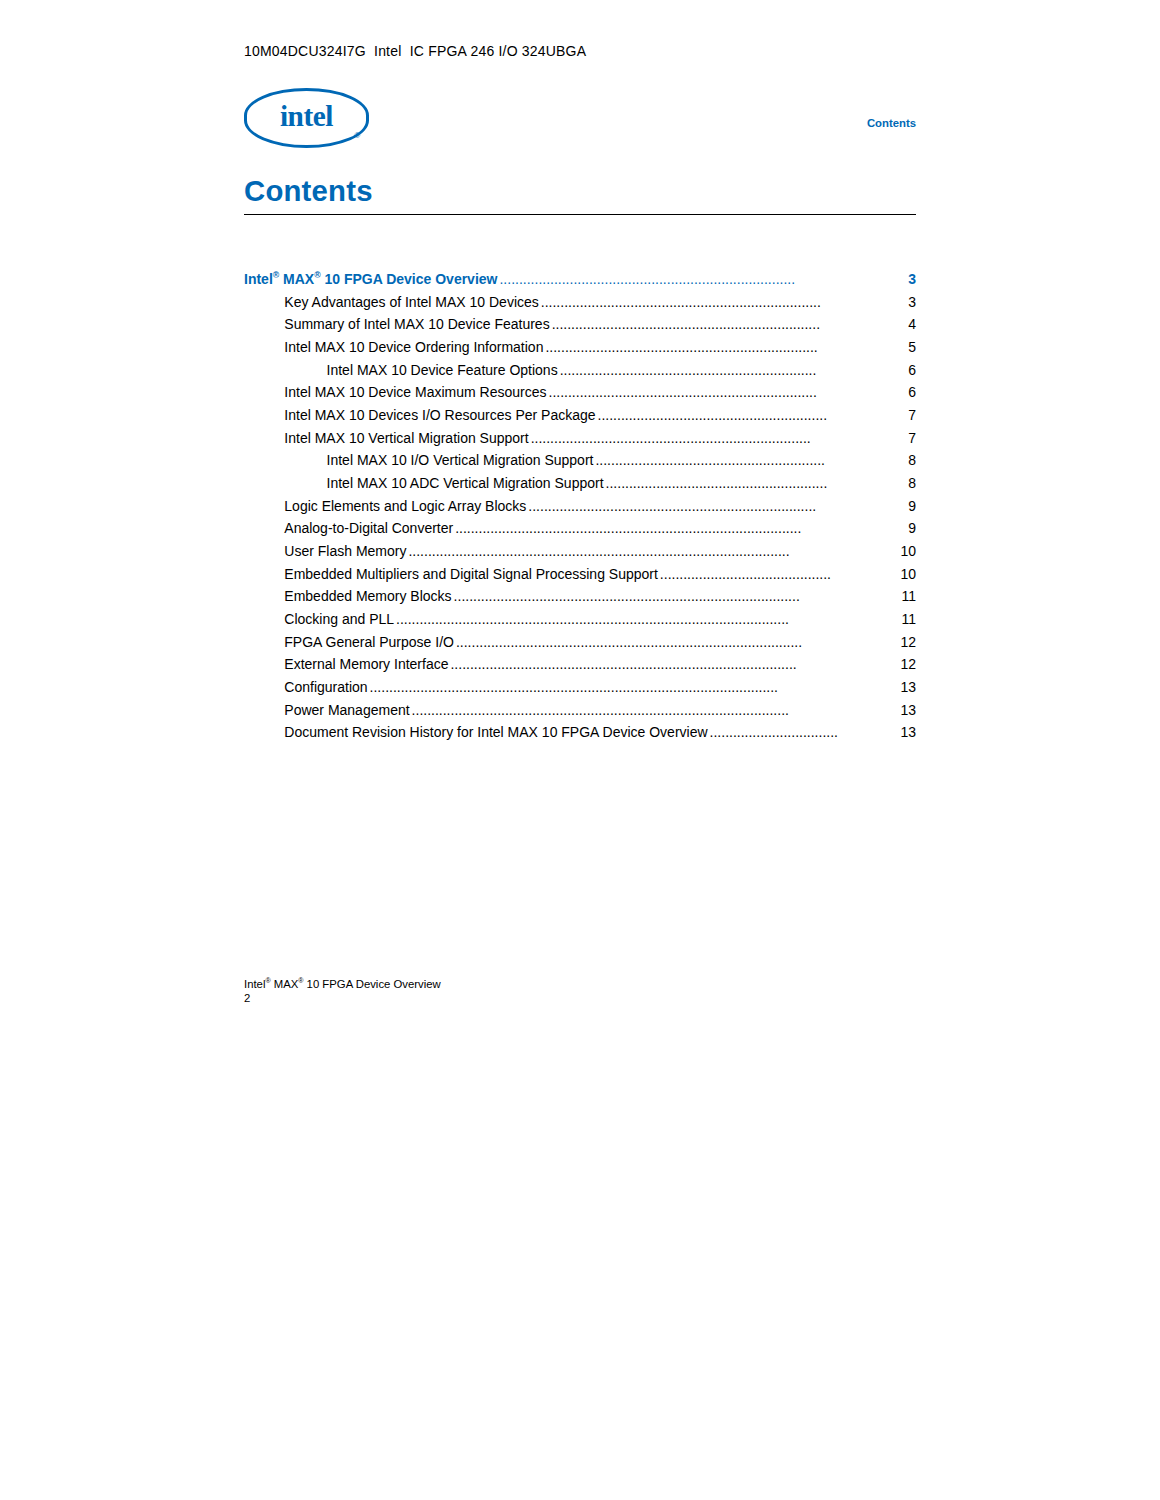10M04DCU324I7G Intel IC FPGA 246 I/O 324UBGA
intel ®
Contents
Contents
Intel® MAX® 10 FPGA Device Overview ............................................................................ 3
Key Advantages of Intel MAX 10 Devices ........................................................................ 3
Summary of Intel MAX 10 Device Features ..................................................................... 4
Intel MAX 10 Device Ordering Information ...................................................................... 5
Intel MAX 10 Device Feature Options .................................................................. 6
Intel MAX 10 Device Maximum Resources ..................................................................... 6
Intel MAX 10 Devices I/O Resources Per Package ........................................................... 7
Intel MAX 10 Vertical Migration Support ........................................................................ 7
Intel MAX 10 I/O Vertical Migration Support ........................................................... 8
Intel MAX 10 ADC Vertical Migration Support ......................................................... 8
Logic Elements and Logic Array Blocks .......................................................................... 9
Analog-to-Digital Converter ......................................................................................... 9
User Flash Memory .................................................................................................. 10
Embedded Multipliers and Digital Signal Processing Support ............................................ 10
Embedded Memory Blocks ......................................................................................... 11
Clocking and PLL ..................................................................................................... 11
FPGA General Purpose I/O ......................................................................................... 12
External Memory Interface ......................................................................................... 12
Configuration ......................................................................................................... 13
Power Management ................................................................................................. 13
Document Revision History for Intel MAX 10 FPGA Device Overview ................................. 13
Intel® MAX® 10 FPGA Device Overview
2